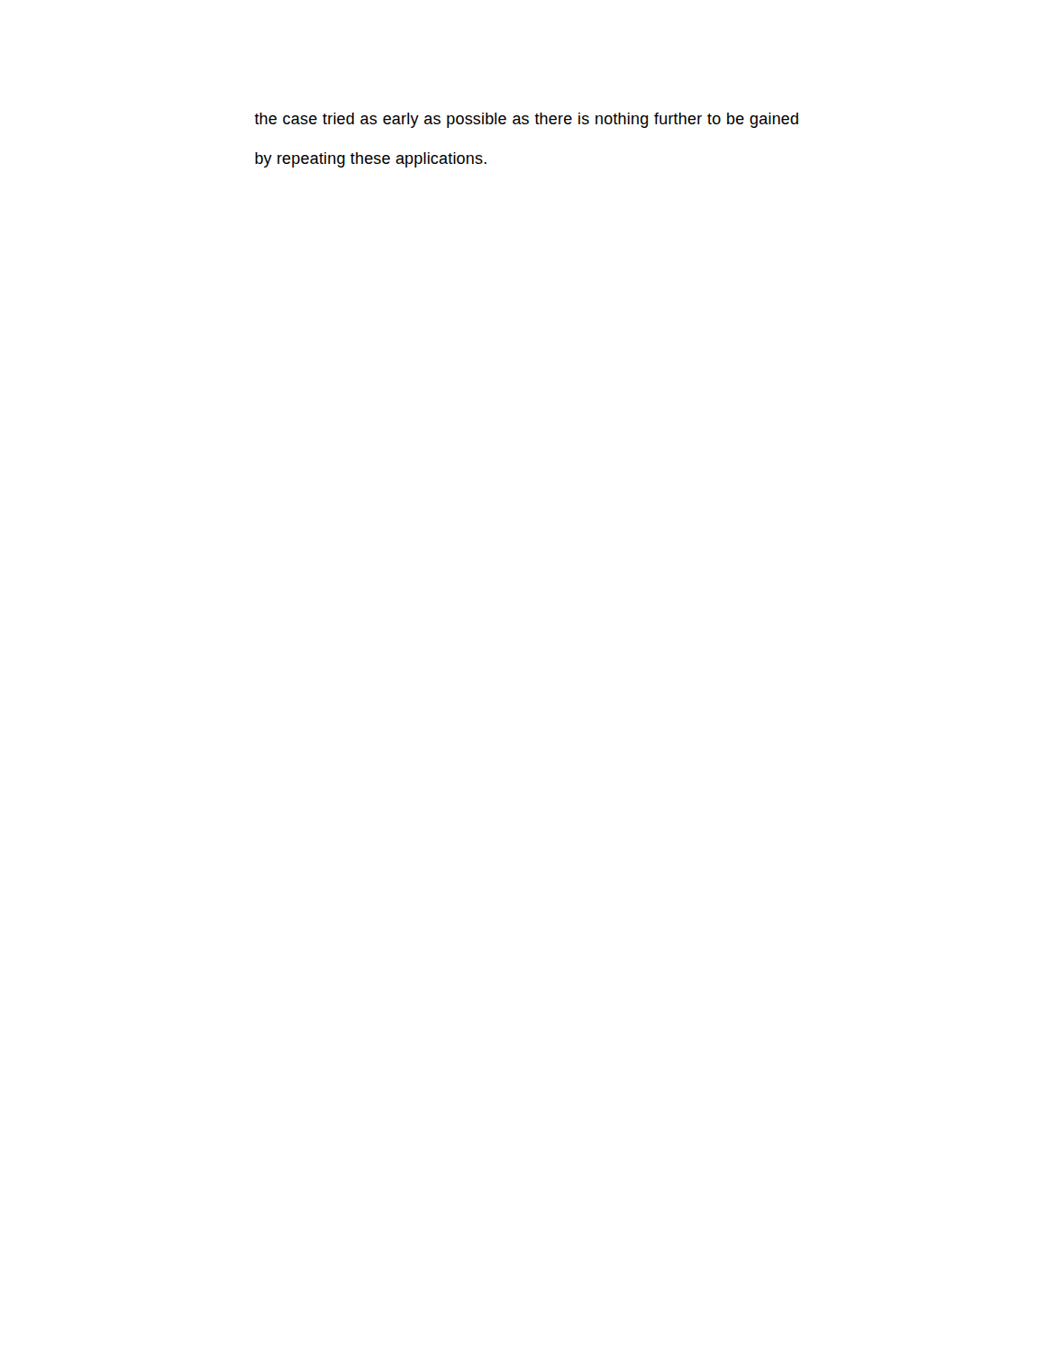the case tried as early as possible as there is nothing further to be gained by repeating these applications.